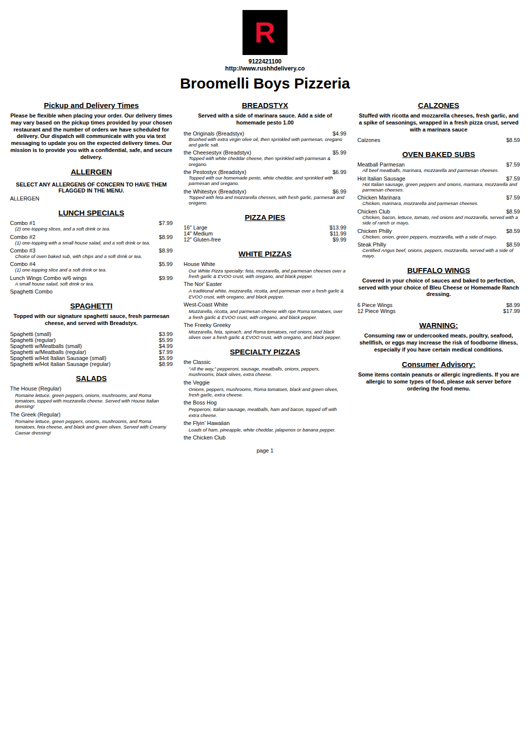R
9122421100
http://www.rushhdelivery.co
Broomelli Boys Pizzeria
Pickup and Delivery Times
Please be flexible when placing your order. Our delivery times may vary based on the pickup times provided by your chosen restaurant and the number of orders we have scheduled for delivery. Our dispatch will communicate with you via text messaging to update you on the expected delivery times. Our mission is to provide you with a confidential, safe, and secure delivery.
ALLERGEN
SELECT ANY ALLERGENS OF CONCERN TO HAVE THEM FLAGGED IN THE MENU.
ALLERGEN
LUNCH SPECIALS
Combo #1$7.99
(2) one-topping slices, and a soft drink or tea.
Combo #2$8.99
(1) one-topping with a small house salad, and a soft drink or tea.
Combo #3$8.99
Choice of oven baked sub, with chips and a soft drink or tea.
Combo #4$5.99
(1) one-topping slice and a soft drink or tea.
Lunch Wings Combo w/6 wings$9.99
A small house salad, soft drink or tea.
Spaghetti Combo
SPAGHETTI
Topped with our signature spaghetti sauce, fresh parmesan cheese, and served with Breadstyx.
Spaghetti (small)$3.99
Spaghetti (regular)$5.99
Spaghetti w/Meatballs (small)$4.99
Spaghetti w/Meatballs (regular)$7.99
Spaghetti w/Hot Italian Sausage (small)$5.99
Spaghetti w/Hot Italian Sausage (regular)$8.99
SALADS
The House (Regular)
Romaine lettuce, green peppers, onions, mushrooms, and Roma tomatoes, topped with mozzarella cheese. Served with House Italian dressing!
The Greek (Regular)
Romaine lettuce, green peppers, onions, mushrooms, and Roma tomatoes, feta cheese, and black and green olives. Served with Creamy Caesar dressing!
BREADSTYX
Served with a side of marinara sauce. Add a side of homemade pesto 1.00
the Originals (Breadstyx)$4.99
Brushed with extra virgin olive oil, then sprinkled with parmesan, oregano and garlic salt.
the Cheesestyx (Breadstyx)$5.99
Topped with white cheddar cheese, then sprinkled with parmesan & oregano.
the Pestostyx (Breadstyx)$6.99
Topped with our homemade pesto, white cheddar, and sprinkled with parmesan and oregano.
the Whitestyx (Breadstyx)$6.99
Topped with feta and mozzarella chesses, with fresh garlic, parmesan and oregano.
PIZZA PIES
16" Large$13.99
14" Medium$11.99
12" Gluten-free$9.99
WHITE PIZZAS
House White
Our White Pizza specialty: feta, mozzarella, and parmesan cheeses over a fresh garlic & EVOO crust, with oregano, and black pepper.
The Nor' Easter
A traditional white, mozzarella, ricotta, and parmesan over a fresh garlic & EVOO crust, with oregano, and black pepper.
West-Coast White
Mozzarella, ricotta, and parmesan cheese with ripe Roma tomatoes, over a fresh garlic & EVOO crust, with oregano, and black pepper.
The Freeky Greeky
Mozzarella, feta, spinach, and Roma tomatoes, red onions, and black olives over a fresh garlic & EVOO crust, with oregano, and black pepper.
SPECIALTY PIZZAS
the Classic
"All the way," pepperoni, sausage, meatballs, onions, peppers, mushrooms, black olives, extra cheese.
the Veggie
Onions, peppers, mushrooms, Roma tomatoes, black and green olives, fresh garlic, extra cheese.
the Boss Hog
Pepperoni, Italian sausage, meatballs, ham and bacon, topped off with extra cheese.
the Flyin' Hawaiian
Loads of ham, pineapple, white cheddar, jalapenos or banana pepper.
the Chicken Club
CALZONES
Stuffed with ricotta and mozzarella cheeses, fresh garlic, and a spike of seasonings, wrapped in a fresh pizza crust, served with a marinara sauce
Calzones$8.59
OVEN BAKED SUBS
Meatball Parmesan$7.59
All beef meatballs, marinara, mozzarella and parmesan cheeses.
Hot Italian Sausage$7.59
Hot Italian sausage, green peppers and onions, marinara, mozzarella and parmesan cheeses.
Chicken Marinara$7.59
Chicken, marinara, mozzarella and parmesan cheeses.
Chicken Club$8.59
Chicken, bacon, lettuce, tomato, red onions and mozzarella, served with a side of ranch or mayo.
Chicken Philly$8.59
Chicken, onion, green peppers, mozzarella, with a side of mayo.
Steak Philly$8.59
Certified Angus beef, onions, peppers, mozzarella, served with a side of mayo.
BUFFALO WINGS
Covered in your choice of sauces and baked to perfection, served with your choice of Bleu Cheese or Homemade Ranch dressing.
6 Piece Wings$8.99
12 Piece Wings$17.99
WARNING:
Consuming raw or undercooked meats, poultry, seafood, shellfish, or eggs may increase the risk of foodborne illness, especially if you have certain medical conditions.
Consumer Advisory:
Some items contain peanuts or allergic ingredients. If you are allergic to some types of food, please ask server before ordering the food menu.
page 1